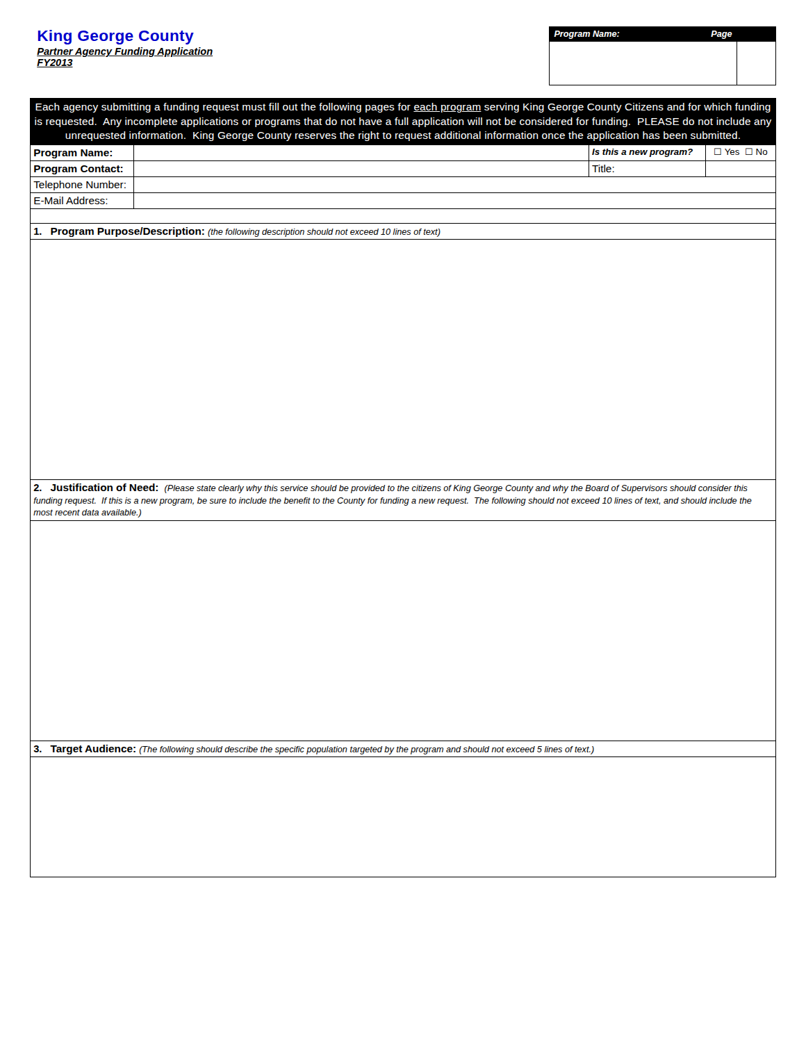King George County
Partner Agency Funding Application
FY2013
| Program Name: Page | |
| Each agency submitting a funding request must fill out the following pages for each program serving King George County Citizens and for which funding is requested. Any incomplete applications or programs that do not have a full application will not be considered for funding. PLEASE do not include any unrequested information. King George County reserves the right to request additional information once the application has been submitted. |
| Program Name: | | Is this a new program? | ☐ Yes ☐ No |
| Program Contact: | | Title: | |
| Telephone Number: | |
| E-Mail Address: | |
| 1. Program Purpose/Description: (the following description should not exceed 10 lines of text) |
| 2. Justification of Need: (Please state clearly why this service should be provided to the citizens of King George County and why the Board of Supervisors should consider this funding request. If this is a new program, be sure to include the benefit to the County for funding a new request. The following should not exceed 10 lines of text, and should include the most recent data available.) |
| 3. Target Audience: (The following should describe the specific population targeted by the program and should not exceed 5 lines of text.) |